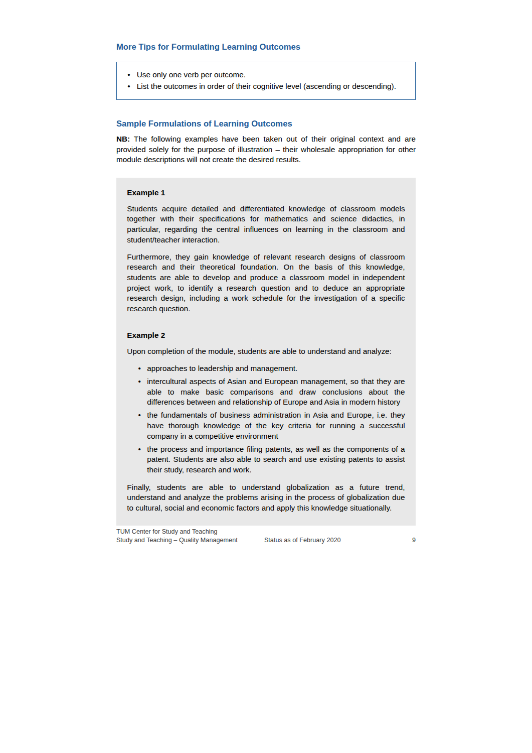More Tips for Formulating Learning Outcomes
Use only one verb per outcome.
List the outcomes in order of their cognitive level (ascending or descending).
Sample Formulations of Learning Outcomes
NB: The following examples have been taken out of their original context and are provided solely for the purpose of illustration – their wholesale appropriation for other module descriptions will not create the desired results.
Example 1
Students acquire detailed and differentiated knowledge of classroom models together with their specifications for mathematics and science didactics, in particular, regarding the central influences on learning in the classroom and student/teacher interaction.
Furthermore, they gain knowledge of relevant research designs of classroom research and their theoretical foundation. On the basis of this knowledge, students are able to develop and produce a classroom model in independent project work, to identify a research question and to deduce an appropriate research design, including a work schedule for the investigation of a specific research question.
Example 2
Upon completion of the module, students are able to understand and analyze:
approaches to leadership and management.
intercultural aspects of Asian and European management, so that they are able to make basic comparisons and draw conclusions about the differences between and relationship of Europe and Asia in modern history
the fundamentals of business administration in Asia and Europe, i.e. they have thorough knowledge of the key criteria for running a successful company in a competitive environment
the process and importance filing patents, as well as the components of a patent. Students are also able to search and use existing patents to assist their study, research and work.
Finally, students are able to understand globalization as a future trend, understand and analyze the problems arising in the process of globalization due to cultural, social and economic factors and apply this knowledge situationally.
TUM Center for Study and Teaching
Study and Teaching – Quality Management
Status as of February 2020
9